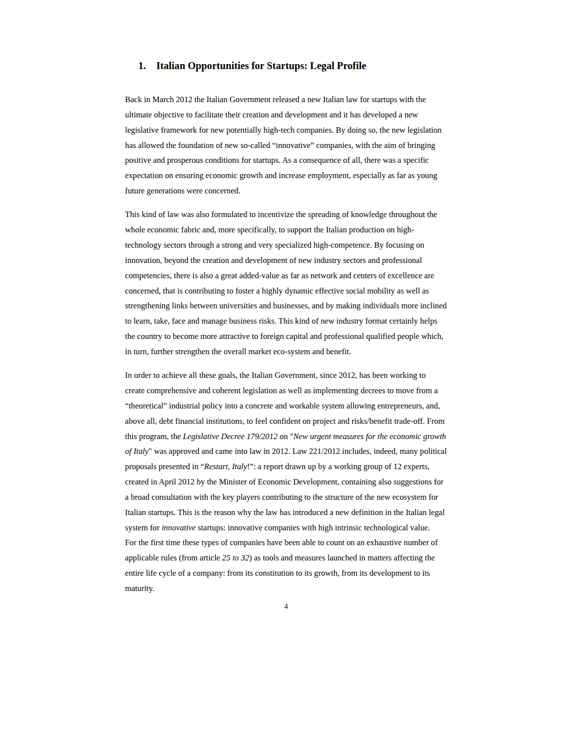1. Italian Opportunities for Startups: Legal Profile
Back in March 2012 the Italian Government released a new Italian law for startups with the ultimate objective to facilitate their creation and development and it has developed a new legislative framework for new potentially high-tech companies. By doing so, the new legislation has allowed the foundation of new so-called “innovative” companies, with the aim of bringing positive and prosperous conditions for startups. As a consequence of all, there was a specific expectation on ensuring economic growth and increase employment, especially as far as young future generations were concerned.
This kind of law was also formulated to incentivize the spreading of knowledge throughout the whole economic fabric and, more specifically, to support the Italian production on high-technology sectors through a strong and very specialized high-competence. By focusing on innovation, beyond the creation and development of new industry sectors and professional competencies, there is also a great added-value as far as network and centers of excellence are concerned, that is contributing to foster a highly dynamic effective social mobility as well as strengthening links between universities and businesses, and by making individuals more inclined to learn, take, face and manage business risks. This kind of new industry format certainly helps the country to become more attractive to foreign capital and professional qualified people which, in turn, further strengthen the overall market eco-system and benefit.
In order to achieve all these goals, the Italian Government, since 2012, has been working to create comprehensive and coherent legislation as well as implementing decrees to move from a “theoretical” industrial policy into a concrete and workable system allowing entrepreneurs, and, above all, debt financial institutions, to feel confident on project and risks/benefit trade-off. From this program, the Legislative Decree 179/2012 on "New urgent measures for the economic growth of Italy" was approved and came into law in 2012. Law 221/2012 includes, indeed, many political proposals presented in “Restart, Italy!”: a report drawn up by a working group of 12 experts, created in April 2012 by the Minister of Economic Development, containing also suggestions for a broad consultation with the key players contributing to the structure of the new ecosystem for Italian startups. This is the reason why the law has introduced a new definition in the Italian legal system for innovative startups: innovative companies with high intrinsic technological value.
For the first time these types of companies have been able to count on an exhaustive number of applicable rules (from article 25 to 32) as tools and measures launched in matters affecting the entire life cycle of a company: from its constitution to its growth, from its development to its maturity.
4